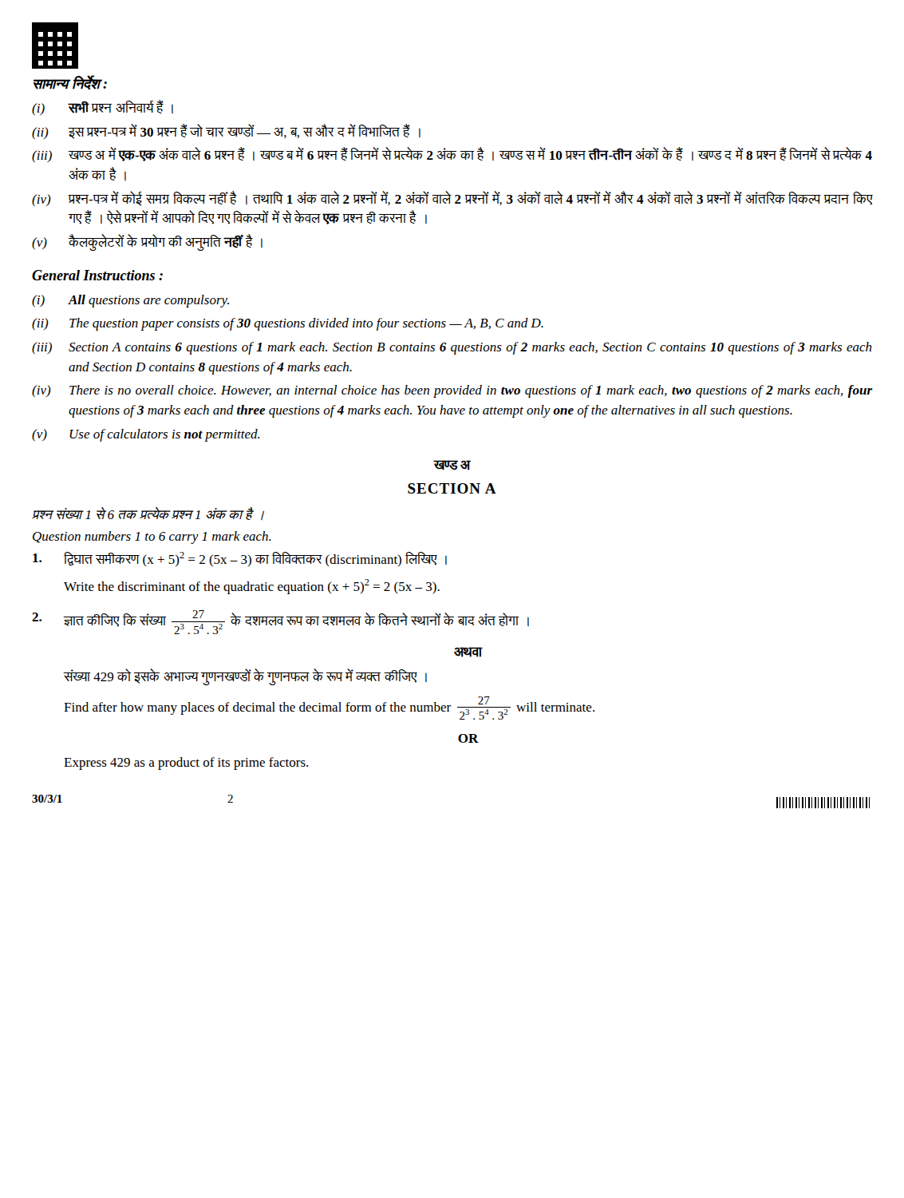सामान्य निर्देश :
(i)
सभी प्रश्न अनिवार्य हैं ।
(ii)
इस प्रश्न-पत्र में 30 प्रश्न हैं जो चार खण्डों — अ, ब, स और द में विभाजित हैं ।
(iii)
खण्ड अ में एक-एक अंक वाले 6 प्रश्न हैं । खण्ड ब में 6 प्रश्न हैं जिनमें से प्रत्येक 2 अंक का है । खण्ड स में 10 प्रश्न तीन-तीन अंकों के हैं । खण्ड द में 8 प्रश्न हैं जिनमें से प्रत्येक 4 अंक का है ।
(iv)
प्रश्न-पत्र में कोई समग्र विकल्प नहीं है । तथापि 1 अंक वाले 2 प्रश्नों में, 2 अंकों वाले 2 प्रश्नों में, 3 अंकों वाले 4 प्रश्नों में और 4 अंकों वाले 3 प्रश्नों में आंतरिक विकल्प प्रदान किए गए हैं । ऐसे प्रश्नों में आपको दिए गए विकल्पों में से केवल एक प्रश्न ही करना है ।
(v)
कैलकुलेटरों के प्रयोग की अनुमति नहीं है ।
General Instructions :
(i)
All questions are compulsory.
(ii)
The question paper consists of 30 questions divided into four sections — A, B, C and D.
(iii)
Section A contains 6 questions of 1 mark each. Section B contains 6 questions of 2 marks each, Section C contains 10 questions of 3 marks each and Section D contains 8 questions of 4 marks each.
(iv)
There is no overall choice. However, an internal choice has been provided in two questions of 1 mark each, two questions of 2 marks each, four questions of 3 marks each and three questions of 4 marks each. You have to attempt only one of the alternatives in all such questions.
(v)
Use of calculators is not permitted.
खण्ड अ
SECTION A
प्रश्न संख्या 1 से 6 तक प्रत्येक प्रश्न 1 अंक का है ।
Question numbers 1 to 6 carry 1 mark each.
1.
द्विघात समीकरण (x + 5)2 = 2 (5x – 3) का विविक्तकर (discriminant) लिखिए ।
Write the discriminant of the quadratic equation (x + 5)2 = 2 (5x – 3).
2.
ज्ञात कीजिए कि संख्या 27 23 . 54 . 32 के दशमलव रूप का दशमलव के कितने स्थानों के बाद अंत होगा ।
अथवा
संख्या 429 को इसके अभाज्य गुणनखण्डों के गुणनफल के रूप में व्यक्त कीजिए ।
Find after how many places of decimal the decimal form of the number 27 23 . 54 . 32 will terminate.
OR
Express 429 as a product of its prime factors.
30/3/1
2